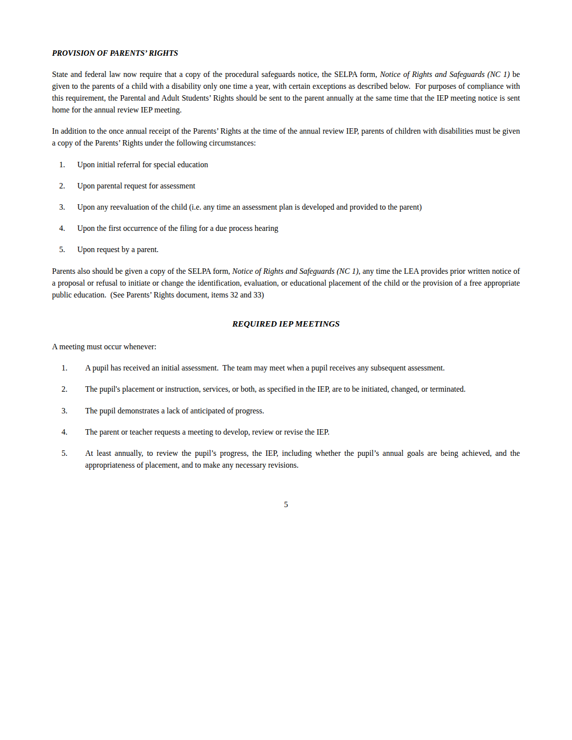PROVISION OF PARENTS’ RIGHTS
State and federal law now require that a copy of the procedural safeguards notice, the SELPA form, Notice of Rights and Safeguards (NC 1) be given to the parents of a child with a disability only one time a year, with certain exceptions as described below. For purposes of compliance with this requirement, the Parental and Adult Students’ Rights should be sent to the parent annually at the same time that the IEP meeting notice is sent home for the annual review IEP meeting.
In addition to the once annual receipt of the Parents’ Rights at the time of the annual review IEP, parents of children with disabilities must be given a copy of the Parents’ Rights under the following circumstances:
1. Upon initial referral for special education
2. Upon parental request for assessment
3. Upon any reevaluation of the child (i.e. any time an assessment plan is developed and provided to the parent)
4. Upon the first occurrence of the filing for a due process hearing
5. Upon request by a parent.
Parents also should be given a copy of the SELPA form, Notice of Rights and Safeguards (NC 1), any time the LEA provides prior written notice of a proposal or refusal to initiate or change the identification, evaluation, or educational placement of the child or the provision of a free appropriate public education. (See Parents’ Rights document, items 32 and 33)
REQUIRED IEP MEETINGS
A meeting must occur whenever:
1. A pupil has received an initial assessment. The team may meet when a pupil receives any subsequent assessment.
2. The pupil's placement or instruction, services, or both, as specified in the IEP, are to be initiated, changed, or terminated.
3. The pupil demonstrates a lack of anticipated of progress.
4. The parent or teacher requests a meeting to develop, review or revise the IEP.
5. At least annually, to review the pupil’s progress, the IEP, including whether the pupil’s annual goals are being achieved, and the appropriateness of placement, and to make any necessary revisions.
5